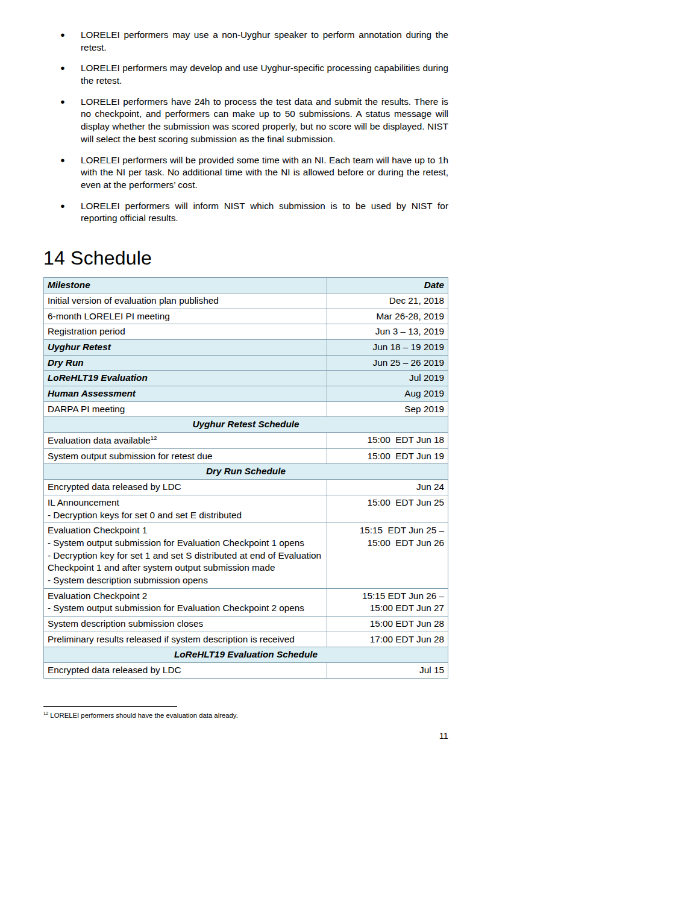LORELEI performers may use a non-Uyghur speaker to perform annotation during the retest.
LORELEI performers may develop and use Uyghur-specific processing capabilities during the retest.
LORELEI performers have 24h to process the test data and submit the results. There is no checkpoint, and performers can make up to 50 submissions. A status message will display whether the submission was scored properly, but no score will be displayed. NIST will select the best scoring submission as the final submission.
LORELEI performers will be provided some time with an NI. Each team will have up to 1h with the NI per task. No additional time with the NI is allowed before or during the retest, even at the performers’ cost.
LORELEI performers will inform NIST which submission is to be used by NIST for reporting official results.
14 Schedule
| Milestone | Date |
| Initial version of evaluation plan published | Dec 21, 2018 |
| 6-month LORELEI PI meeting | Mar 26-28, 2019 |
| Registration period | Jun 3 – 13, 2019 |
| Uyghur Retest | Jun 18 – 19 2019 |
| Dry Run | Jun 25 – 26 2019 |
| LoReHLT19 Evaluation | Jul 2019 |
| Human Assessment | Aug 2019 |
| DARPA PI meeting | Sep 2019 |
| Uyghur Retest Schedule |
| Evaluation data available 12 | 15:00 EDT Jun 18 |
| System output submission for retest due | 15:00 EDT Jun 19 |
| Dry Run Schedule |
| Encrypted data released by LDC | Jun 24 |
| IL Announcement - Decryption keys for set 0 and set E distributed | 15:00 EDT Jun 25 |
| Evaluation Checkpoint 1 - System output submission for Evaluation Checkpoint 1 opens - Decryption key for set 1 and set S distributed at end of Evaluation Checkpoint 1 and after system output submission made - System description submission opens | 15:15 EDT Jun 25 – 15:00 EDT Jun 26 |
| Evaluation Checkpoint 2 - System output submission for Evaluation Checkpoint 2 opens | 15:15 EDT Jun 26 – 15:00 EDT Jun 27 |
| System description submission closes | 15:00 EDT Jun 28 |
| Preliminary results released if system description is received | 17:00 EDT Jun 28 |
| LoReHLT19 Evaluation Schedule |
| Encrypted data released by LDC | Jul 15 |
12 LORELEI performers should have the evaluation data already.
11